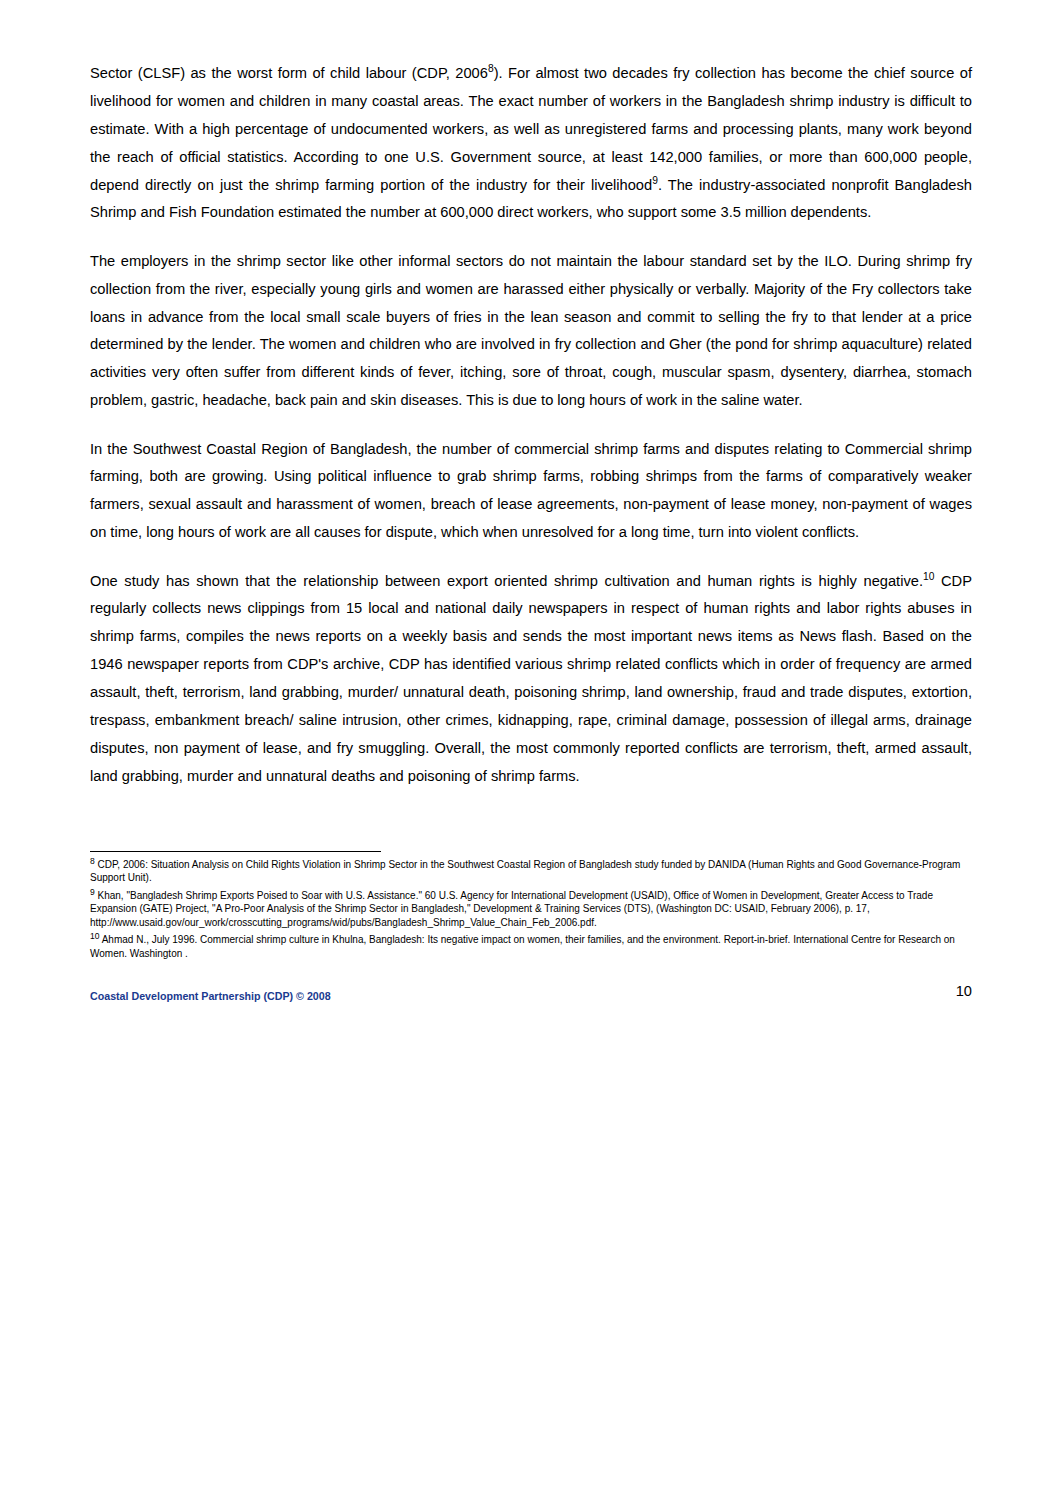Sector (CLSF) as the worst form of child labour (CDP, 20068). For almost two decades fry collection has become the chief source of livelihood for women and children in many coastal areas. The exact number of workers in the Bangladesh shrimp industry is difficult to estimate. With a high percentage of undocumented workers, as well as unregistered farms and processing plants, many work beyond the reach of official statistics. According to one U.S. Government source, at least 142,000 families, or more than 600,000 people, depend directly on just the shrimp farming portion of the industry for their livelihood9. The industry-associated nonprofit Bangladesh Shrimp and Fish Foundation estimated the number at 600,000 direct workers, who support some 3.5 million dependents.
The employers in the shrimp sector like other informal sectors do not maintain the labour standard set by the ILO. During shrimp fry collection from the river, especially young girls and women are harassed either physically or verbally. Majority of the Fry collectors take loans in advance from the local small scale buyers of fries in the lean season and commit to selling the fry to that lender at a price determined by the lender. The women and children who are involved in fry collection and Gher (the pond for shrimp aquaculture) related activities very often suffer from different kinds of fever, itching, sore of throat, cough, muscular spasm, dysentery, diarrhea, stomach problem, gastric, headache, back pain and skin diseases. This is due to long hours of work in the saline water.
In the Southwest Coastal Region of Bangladesh, the number of commercial shrimp farms and disputes relating to Commercial shrimp farming, both are growing. Using political influence to grab shrimp farms, robbing shrimps from the farms of comparatively weaker farmers, sexual assault and harassment of women, breach of lease agreements, non-payment of lease money, non-payment of wages on time, long hours of work are all causes for dispute, which when unresolved for a long time, turn into violent conflicts.
One study has shown that the relationship between export oriented shrimp cultivation and human rights is highly negative.10 CDP regularly collects news clippings from 15 local and national daily newspapers in respect of human rights and labor rights abuses in shrimp farms, compiles the news reports on a weekly basis and sends the most important news items as News flash. Based on the 1946 newspaper reports from CDP's archive, CDP has identified various shrimp related conflicts which in order of frequency are armed assault, theft, terrorism, land grabbing, murder/ unnatural death, poisoning shrimp, land ownership, fraud and trade disputes, extortion, trespass, embankment breach/ saline intrusion, other crimes, kidnapping, rape, criminal damage, possession of illegal arms, drainage disputes, non payment of lease, and fry smuggling. Overall, the most commonly reported conflicts are terrorism, theft, armed assault, land grabbing, murder and unnatural deaths and poisoning of shrimp farms.
8 CDP, 2006: Situation Analysis on Child Rights Violation in Shrimp Sector in the Southwest Coastal Region of Bangladesh study funded by DANIDA (Human Rights and Good Governance-Program Support Unit).
9 Khan, "Bangladesh Shrimp Exports Poised to Soar with U.S. Assistance." 60 U.S. Agency for International Development (USAID), Office of Women in Development, Greater Access to Trade Expansion (GATE) Project, "A Pro-Poor Analysis of the Shrimp Sector in Bangladesh," Development & Training Services (DTS), (Washington DC: USAID, February 2006), p. 17, http://www.usaid.gov/our_work/crosscutting_programs/wid/pubs/Bangladesh_Shrimp_Value_Chain_Feb_2006.pdf.
10 Ahmad N., July 1996. Commercial shrimp culture in Khulna, Bangladesh: Its negative impact on women, their families, and the environment. Report-in-brief. International Centre for Research on Women. Washington .
Coastal Development Partnership (CDP) © 2008
10